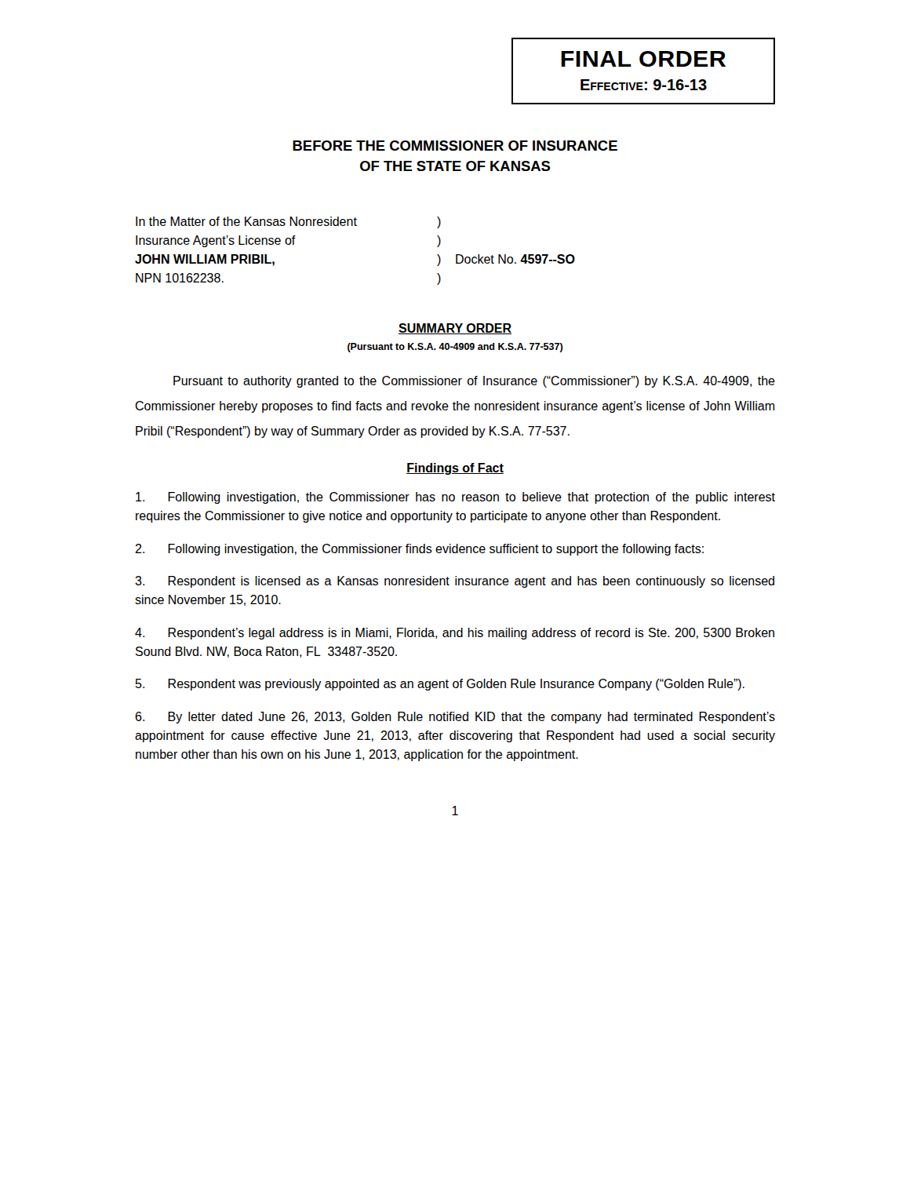FINAL ORDER
Effective: 9-16-13
BEFORE THE COMMISSIONER OF INSURANCE
OF THE STATE OF KANSAS
| In the Matter of the Kansas Nonresident | ) | |
| Insurance Agent’s License of | ) | |
| JOHN WILLIAM PRIBIL, | ) | Docket No. 4597--SO |
| NPN 10162238. | ) | |
SUMMARY ORDER
(Pursuant to K.S.A. 40-4909 and K.S.A. 77-537)
Pursuant to authority granted to the Commissioner of Insurance (“Commissioner”) by K.S.A. 40-4909, the Commissioner hereby proposes to find facts and revoke the nonresident insurance agent’s license of John William Pribil (“Respondent”) by way of Summary Order as provided by K.S.A. 77-537.
Findings of Fact
Following investigation, the Commissioner has no reason to believe that protection of the public interest requires the Commissioner to give notice and opportunity to participate to anyone other than Respondent.
Following investigation, the Commissioner finds evidence sufficient to support the following facts:
Respondent is licensed as a Kansas nonresident insurance agent and has been continuously so licensed since November 15, 2010.
Respondent’s legal address is in Miami, Florida, and his mailing address of record is Ste. 200, 5300 Broken Sound Blvd. NW, Boca Raton, FL 33487-3520.
Respondent was previously appointed as an agent of Golden Rule Insurance Company (“Golden Rule”).
By letter dated June 26, 2013, Golden Rule notified KID that the company had terminated Respondent’s appointment for cause effective June 21, 2013, after discovering that Respondent had used a social security number other than his own on his June 1, 2013, application for the appointment.
1